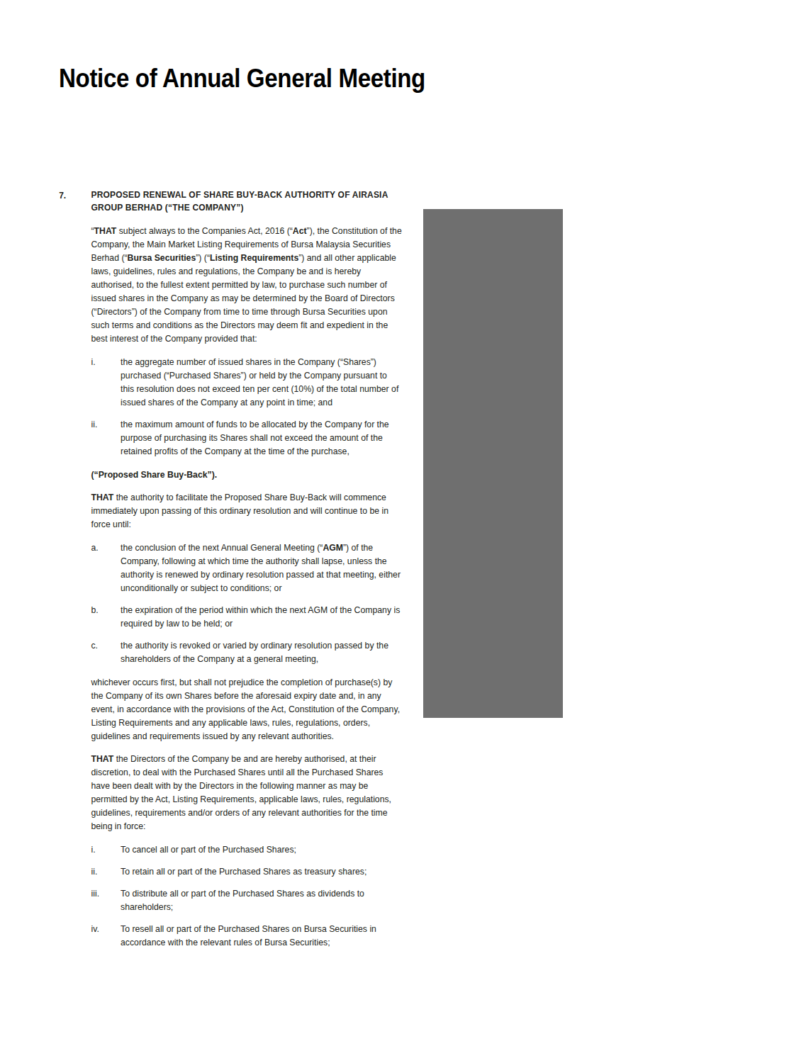Notice of Annual General Meeting
7.
PROPOSED RENEWAL OF SHARE BUY-BACK AUTHORITY OF AIRASIA GROUP BERHAD (“THE COMPANY”)
“THAT subject always to the Companies Act, 2016 (“Act”), the Constitution of the Company, the Main Market Listing Requirements of Bursa Malaysia Securities Berhad (“Bursa Securities”) (“Listing Requirements”) and all other applicable laws, guidelines, rules and regulations, the Company be and is hereby authorised, to the fullest extent permitted by law, to purchase such number of issued shares in the Company as may be determined by the Board of Directors (“Directors”) of the Company from time to time through Bursa Securities upon such terms and conditions as the Directors may deem fit and expedient in the best interest of the Company provided that:
i. the aggregate number of issued shares in the Company (“Shares”) purchased (“Purchased Shares”) or held by the Company pursuant to this resolution does not exceed ten per cent (10%) of the total number of issued shares of the Company at any point in time; and
ii. the maximum amount of funds to be allocated by the Company for the purpose of purchasing its Shares shall not exceed the amount of the retained profits of the Company at the time of the purchase,
(“Proposed Share Buy-Back”).
THAT the authority to facilitate the Proposed Share Buy-Back will commence immediately upon passing of this ordinary resolution and will continue to be in force until:
a. the conclusion of the next Annual General Meeting (“AGM”) of the Company, following at which time the authority shall lapse, unless the authority is renewed by ordinary resolution passed at that meeting, either unconditionally or subject to conditions; or
b. the expiration of the period within which the next AGM of the Company is required by law to be held; or
c. the authority is revoked or varied by ordinary resolution passed by the shareholders of the Company at a general meeting,
whichever occurs first, but shall not prejudice the completion of purchase(s) by the Company of its own Shares before the aforesaid expiry date and, in any event, in accordance with the provisions of the Act, Constitution of the Company, Listing Requirements and any applicable laws, rules, regulations, orders, guidelines and requirements issued by any relevant authorities.
THAT the Directors of the Company be and are hereby authorised, at their discretion, to deal with the Purchased Shares until all the Purchased Shares have been dealt with by the Directors in the following manner as may be permitted by the Act, Listing Requirements, applicable laws, rules, regulations, guidelines, requirements and/or orders of any relevant authorities for the time being in force:
i. To cancel all or part of the Purchased Shares;
ii. To retain all or part of the Purchased Shares as treasury shares;
iii. To distribute all or part of the Purchased Shares as dividends to shareholders;
iv. To resell all or part of the Purchased Shares on Bursa Securities in accordance with the relevant rules of Bursa Securities;